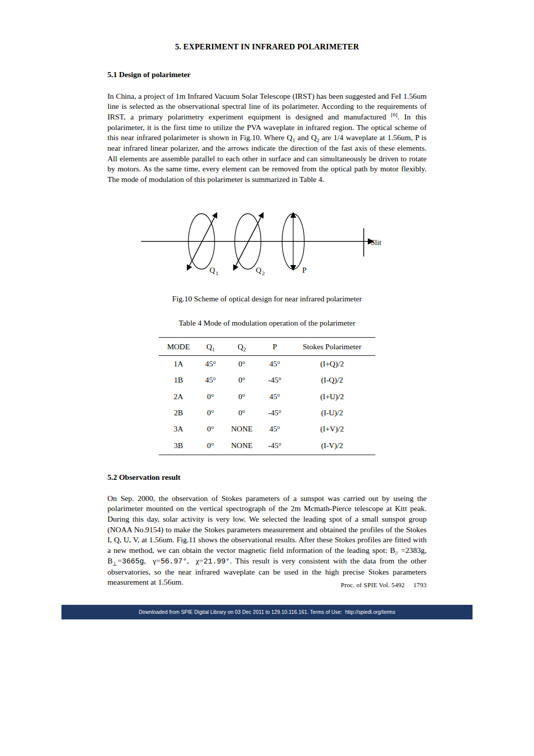5. EXPERIMENT IN INFRARED POLARIMETER
5.1 Design of polarimeter
In China, a project of 1m Infrared Vacuum Solar Telescope (IRST) has been suggested and FeI 1.56um line is selected as the observational spectral line of its polarimeter. According to the requirements of IRST, a primary polarimetry experiment equipment is designed and manufactured [6]. In this polarimeter, it is the first time to utilize the PVA waveplate in infrared region. The optical scheme of this near infrared polarimeter is shown in Fig.10. Where Q1 and Q2 are 1/4 waveplate at 1.56um, P is near infrared linear polarizer, and the arrows indicate the direction of the fast axis of these elements. All elements are assemble parallel to each other in surface and can simultaneously be driven to rotate by motors. As the same time, every element can be removed from the optical path by motor flexibly. The mode of modulation of this polarimeter is summarized in Table 4.
Q 1 Q 2 P Slit
Fig.10 Scheme of optical design for near infrared polarimeter
Table 4 Mode of modulation operation of the polarimeter
| MODE | Q 1 | Q 2 | P | Stokes Polarimeter |
| --- | --- | --- | --- | --- |
| 1A | 45° | 0° | 45° | (I+Q)/2 |
| 1B | 45° | 0° | -45° | (I-Q)/2 |
| 2A | 0° | 0° | 45° | (I+U)/2 |
| 2B | 0° | 0° | -45° | (I-U)/2 |
| 3A | 0° | NONE | 45° | (I+V)/2 |
| 3B | 0° | NONE | -45° | (I-V)/2 |
5.2 Observation result
On Sep. 2000, the observation of Stokes parameters of a sunspot was carried out by useing the polarimeter mounted on the vertical spectrograph of the 2m Mcmath-Pierce telescope at Kitt peak. During this day, solar activity is very low. We selected the leading spot of a small sunspot group (NOAA No.9154) to make the Stokes parameters measurement and obtained the profiles of the Stokes I, Q, U, V, at 1.56um. Fig.11 shows the observational results. After these Stokes profiles are fitted with a new method, we can obtain the vector magnetic field information of the leading spot: B// =2383g, B⊥=3665g, γ=56.97°, χ=21.99°. This result is very consistent with the data from the other observatories, so the near infrared waveplate can be used in the high precise Stokes parameters measurement at 1.56um.
Proc. of SPIE Vol. 5492 1793
Downloaded from SPIE Digital Library on 03 Dec 2011 to 129.10.116.161. Terms of Use: http://spiedl.org/terms